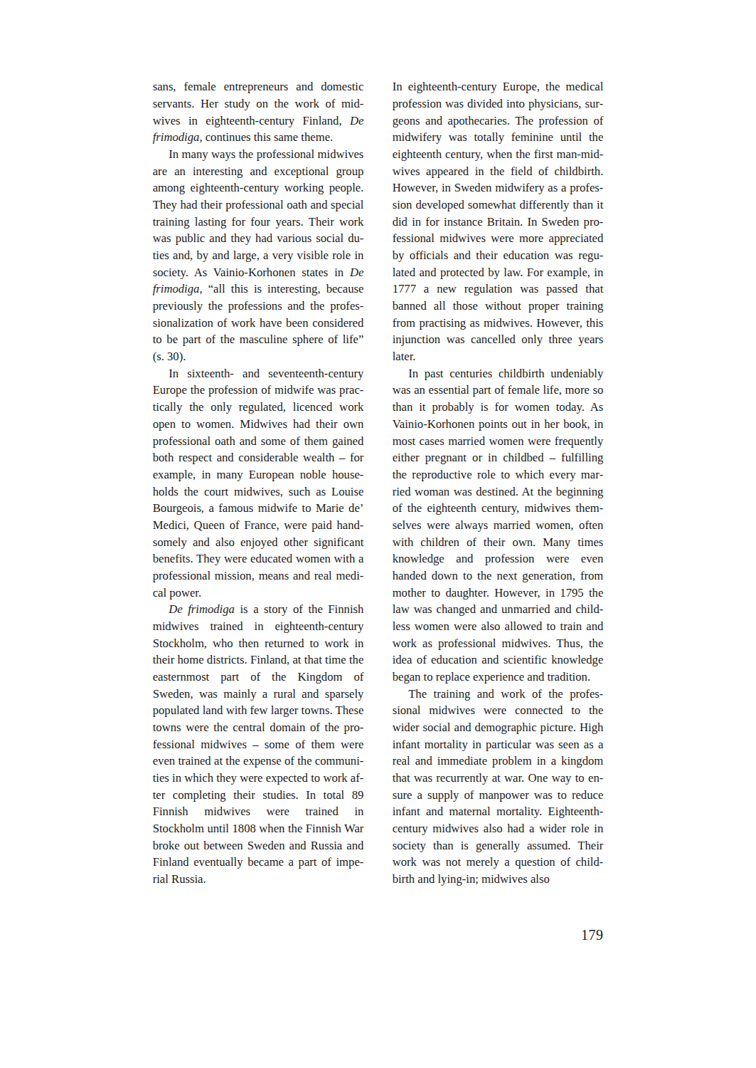sans, female entrepreneurs and domestic servants. Her study on the work of midwives in eighteenth-century Finland, De frimodiga, continues this same theme.
In many ways the professional midwives are an interesting and exceptional group among eighteenth-century working people. They had their professional oath and special training lasting for four years. Their work was public and they had various social duties and, by and large, a very visible role in society. As Vainio-Korhonen states in De frimodiga, “all this is interesting, because previously the professions and the professionalization of work have been considered to be part of the masculine sphere of life” (s. 30).
In sixteenth- and seventeenth-century Europe the profession of midwife was practically the only regulated, licenced work open to women. Midwives had their own professional oath and some of them gained both respect and considerable wealth – for example, in many European noble households the court midwives, such as Louise Bourgeois, a famous midwife to Marie de’ Medici, Queen of France, were paid handsomely and also enjoyed other significant benefits. They were educated women with a professional mission, means and real medical power.
De frimodiga is a story of the Finnish midwives trained in eighteenth-century Stockholm, who then returned to work in their home districts. Finland, at that time the easternmost part of the Kingdom of Sweden, was mainly a rural and sparsely populated land with few larger towns. These towns were the central domain of the professional midwives – some of them were even trained at the expense of the communities in which they were expected to work after completing their studies. In total 89 Finnish midwives were trained in Stockholm until 1808 when the Finnish War broke out between Sweden and Russia and Finland eventually became a part of imperial Russia.
In eighteenth-century Europe, the medical profession was divided into physicians, surgeons and apothecaries. The profession of midwifery was totally feminine until the eighteenth century, when the first man-midwives appeared in the field of childbirth. However, in Sweden midwifery as a profession developed somewhat differently than it did in for instance Britain. In Sweden professional midwives were more appreciated by officials and their education was regulated and protected by law. For example, in 1777 a new regulation was passed that banned all those without proper training from practising as midwives. However, this injunction was cancelled only three years later.
In past centuries childbirth undeniably was an essential part of female life, more so than it probably is for women today. As Vainio-Korhonen points out in her book, in most cases married women were frequently either pregnant or in childbed – fulfilling the reproductive role to which every married woman was destined. At the beginning of the eighteenth century, midwives themselves were always married women, often with children of their own. Many times knowledge and profession were even handed down to the next generation, from mother to daughter. However, in 1795 the law was changed and unmarried and childless women were also allowed to train and work as professional midwives. Thus, the idea of education and scientific knowledge began to replace experience and tradition.
The training and work of the professional midwives were connected to the wider social and demographic picture. High infant mortality in particular was seen as a real and immediate problem in a kingdom that was recurrently at war. One way to ensure a supply of manpower was to reduce infant and maternal mortality. Eighteenth-century midwives also had a wider role in society than is generally assumed. Their work was not merely a question of childbirth and lying-in; midwives also
179